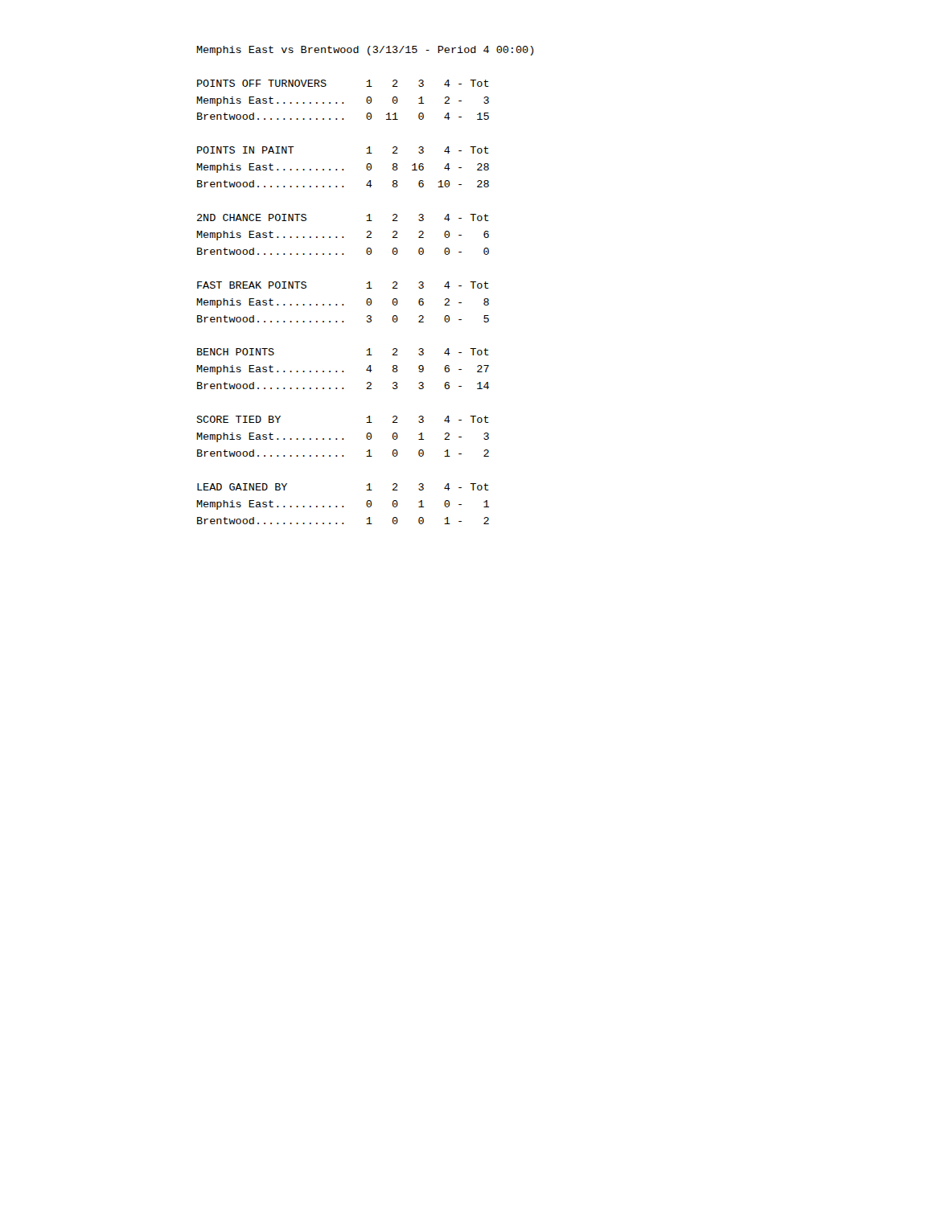Memphis East vs Brentwood (3/13/15 - Period 4 00:00)

POINTS OFF TURNOVERS      1   2   3   4 - Tot
Memphis East...........   0   0   1   2 -   3
Brentwood..............   0  11   0   4 -  15

POINTS IN PAINT           1   2   3   4 - Tot
Memphis East...........   0   8  16   4 -  28
Brentwood..............   4   8   6  10 -  28

2ND CHANCE POINTS         1   2   3   4 - Tot
Memphis East...........   2   2   2   0 -   6
Brentwood..............   0   0   0   0 -   0

FAST BREAK POINTS         1   2   3   4 - Tot
Memphis East...........   0   0   6   2 -   8
Brentwood..............   3   0   2   0 -   5

BENCH POINTS              1   2   3   4 - Tot
Memphis East...........   4   8   9   6 -  27
Brentwood..............   2   3   3   6 -  14

SCORE TIED BY             1   2   3   4 - Tot
Memphis East...........   0   0   1   2 -   3
Brentwood..............   1   0   0   1 -   2

LEAD GAINED BY            1   2   3   4 - Tot
Memphis East...........   0   0   1   0 -   1
Brentwood..............   1   0   0   1 -   2